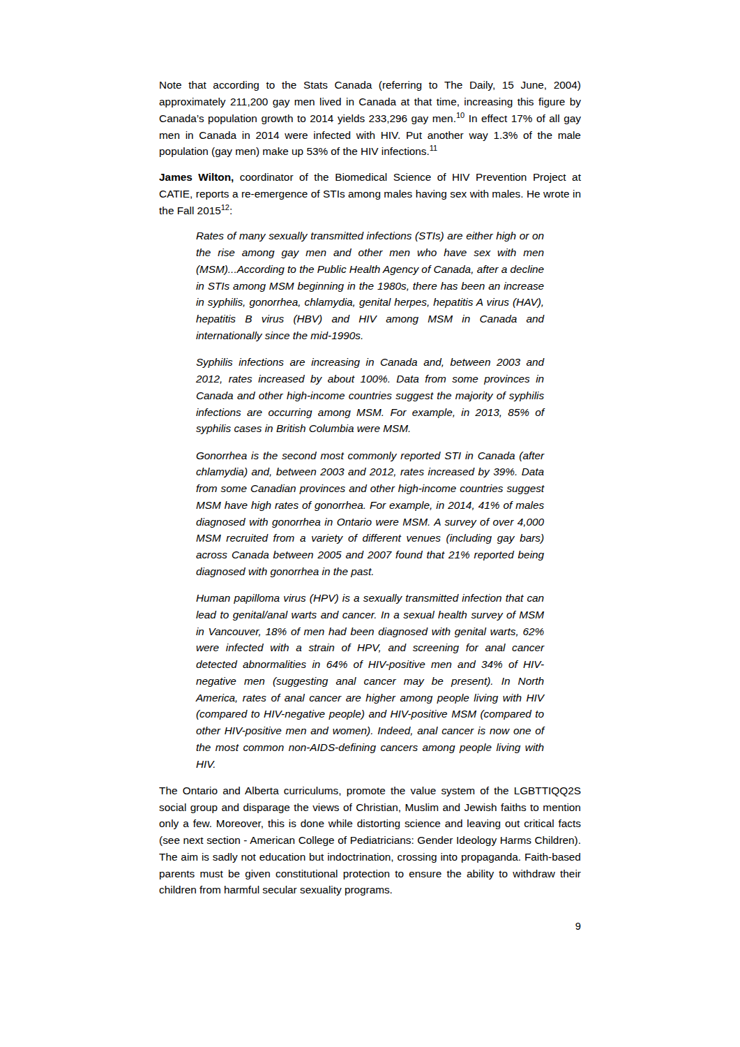Note that according to the Stats Canada (referring to The Daily, 15 June, 2004) approximately 211,200 gay men lived in Canada at that time, increasing this figure by Canada’s population growth to 2014 yields 233,296 gay men.10 In effect 17% of all gay men in Canada in 2014 were infected with HIV. Put another way 1.3% of the male population (gay men) make up 53% of the HIV infections.11
James Wilton, coordinator of the Biomedical Science of HIV Prevention Project at CATIE, reports a re-emergence of STIs among males having sex with males. He wrote in the Fall 201512:
Rates of many sexually transmitted infections (STIs) are either high or on the rise among gay men and other men who have sex with men (MSM)...According to the Public Health Agency of Canada, after a decline in STIs among MSM beginning in the 1980s, there has been an increase in syphilis, gonorrhea, chlamydia, genital herpes, hepatitis A virus (HAV), hepatitis B virus (HBV) and HIV among MSM in Canada and internationally since the mid-1990s.
Syphilis infections are increasing in Canada and, between 2003 and 2012, rates increased by about 100%. Data from some provinces in Canada and other high-income countries suggest the majority of syphilis infections are occurring among MSM. For example, in 2013, 85% of syphilis cases in British Columbia were MSM.
Gonorrhea is the second most commonly reported STI in Canada (after chlamydia) and, between 2003 and 2012, rates increased by 39%. Data from some Canadian provinces and other high-income countries suggest MSM have high rates of gonorrhea. For example, in 2014, 41% of males diagnosed with gonorrhea in Ontario were MSM. A survey of over 4,000 MSM recruited from a variety of different venues (including gay bars) across Canada between 2005 and 2007 found that 21% reported being diagnosed with gonorrhea in the past.
Human papilloma virus (HPV) is a sexually transmitted infection that can lead to genital/anal warts and cancer. In a sexual health survey of MSM in Vancouver, 18% of men had been diagnosed with genital warts, 62% were infected with a strain of HPV, and screening for anal cancer detected abnormalities in 64% of HIV-positive men and 34% of HIV-negative men (suggesting anal cancer may be present). In North America, rates of anal cancer are higher among people living with HIV (compared to HIV-negative people) and HIV-positive MSM (compared to other HIV-positive men and women). Indeed, anal cancer is now one of the most common non-AIDS-defining cancers among people living with HIV.
The Ontario and Alberta curriculums, promote the value system of the LGBTTIQQ2S social group and disparage the views of Christian, Muslim and Jewish faiths to mention only a few. Moreover, this is done while distorting science and leaving out critical facts (see next section - American College of Pediatricians: Gender Ideology Harms Children). The aim is sadly not education but indoctrination, crossing into propaganda. Faith-based parents must be given constitutional protection to ensure the ability to withdraw their children from harmful secular sexuality programs.
9